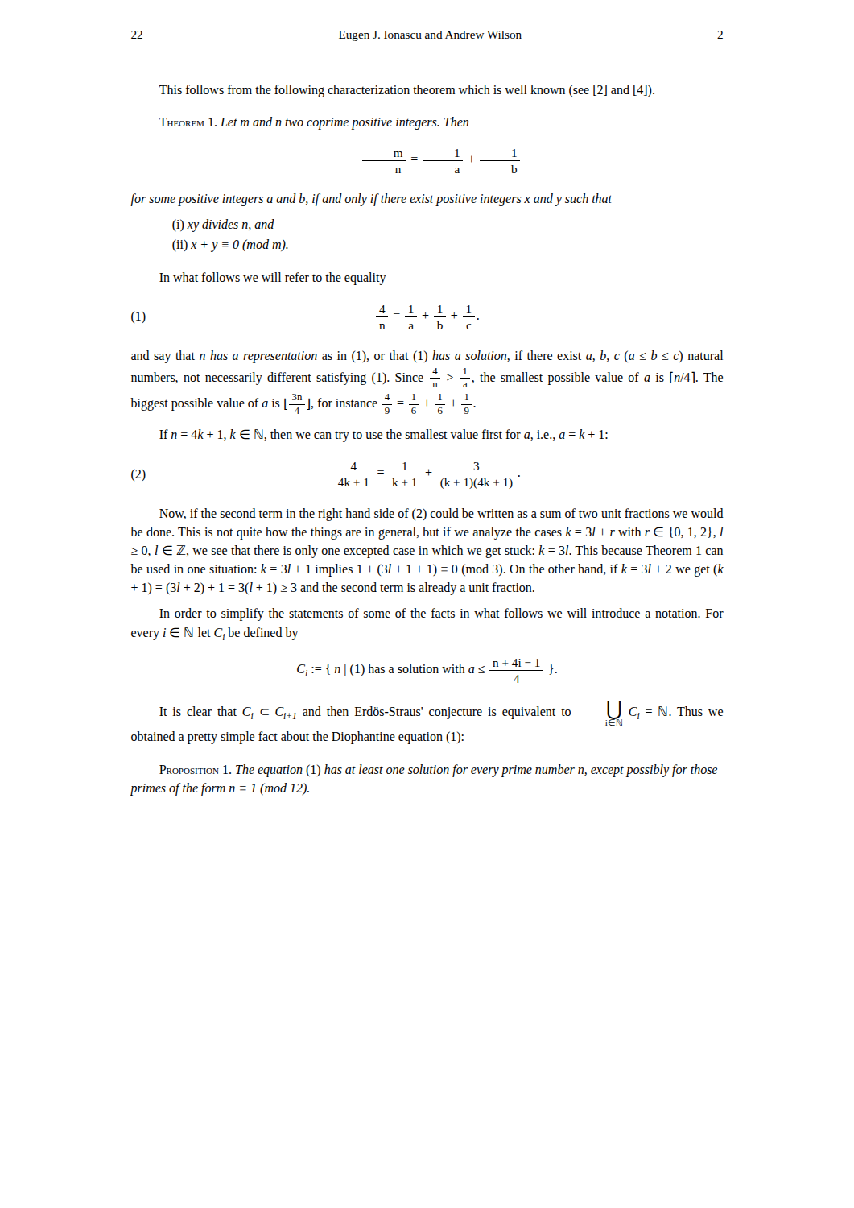22 Eugen J. Ionascu and Andrew Wilson 2
This follows from the following characterization theorem which is well known (see [2] and [4]).
Theorem 1. Let m and n two coprime positive integers. Then
mn = 1 a + 1 b
for some positive integers a and b, if and only if there exist positive integers x and y such that
(i) xy divides n, and
(ii) x + y ≡ 0 (mod m).
In what follows we will refer to the equality
(1) 4 n = 1 a + 1 b + 1 c.
and say that n has a representation as in (1), or that (1) has a solution, if there exist a, b, c (a ≤ b ≤ c) natural numbers, not necessarily different satisfying (1). Since 4 n > 1 a, the smallest possible value of a is n/4 . The biggest possible value of a is 3n 4 , for instance 49 = 16 + 16 + 19.
If n = 4k + 1, k ∈ ℕ, then we can try to use the smallest value first for a, i.e., a = k + 1:
(2) 44k + 1 = 1 k + 1 + 3(k + 1)(4k + 1).
Now, if the second term in the right hand side of (2) could be written as a sum of two unit fractions we would be done. This is not quite how the things are in general, but if we analyze the cases k = 3l + r with r ∈ {0, 1, 2}, l ≥ 0, l ∈ ℤ, we see that there is only one excepted case in which we get stuck: k = 3l. This because Theorem 1 can be used in one situation: k = 3l + 1 implies 1 + (3l + 1 + 1) ≡ 0 (mod 3). On the other hand, if k = 3l + 2 we get (k + 1) = (3l + 2) + 1 = 3(l + 1) ≥ 3 and the second term is already a unit fraction.
In order to simplify the statements of some of the facts in what follows we will introduce a notation. For every i ∈ ℕ let Ci be defined by
Ci := { n | (1) has a solution with a ≤ n + 4i − 14 }.
It is clear that Ci ⊂ Ci+1 and then Erdös-Straus' conjecture is equivalent to ⋃i∈ℕ Ci = ℕ. Thus we obtained a pretty simple fact about the Diophantine equation (1):
Proposition 1. The equation (1) has at least one solution for every prime number n, except possibly for those primes of the form n ≡ 1 (mod 12).